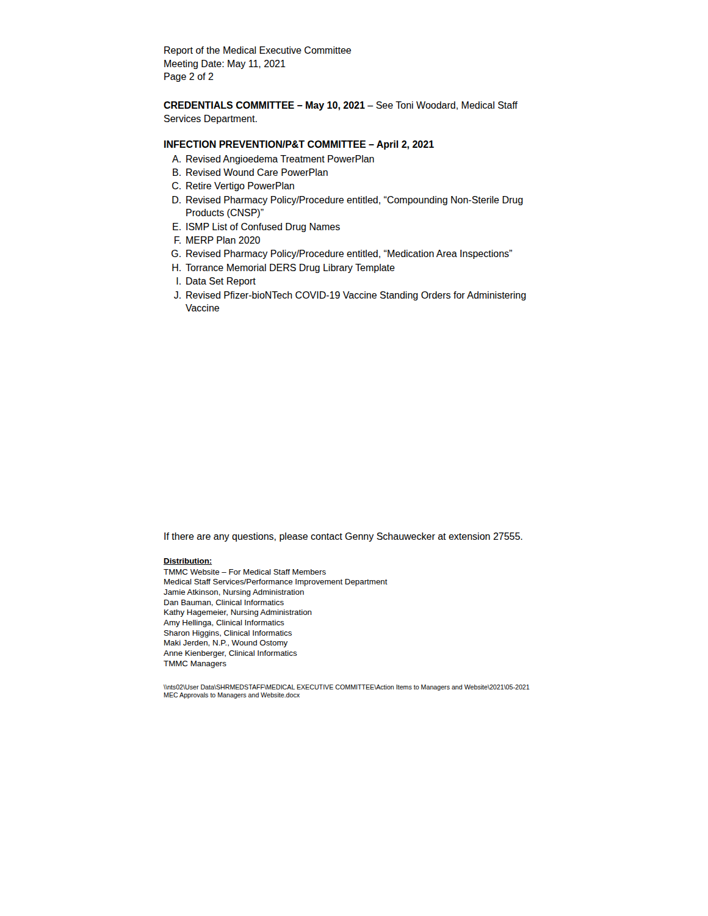Report of the Medical Executive Committee
Meeting Date: May 11, 2021
Page 2 of 2
CREDENTIALS COMMITTEE – May 10, 2021 – See Toni Woodard, Medical Staff Services Department.
INFECTION PREVENTION/P&T COMMITTEE – April 2, 2021
Revised Angioedema Treatment PowerPlan
Revised Wound Care PowerPlan
Retire Vertigo PowerPlan
Revised Pharmacy Policy/Procedure entitled, “Compounding Non-Sterile Drug Products (CNSP)”
ISMP List of Confused Drug Names
MERP Plan 2020
Revised Pharmacy Policy/Procedure entitled, “Medication Area Inspections”
Torrance Memorial DERS Drug Library Template
Data Set Report
Revised Pfizer-bioNTech COVID-19 Vaccine Standing Orders for Administering Vaccine
If there are any questions, please contact Genny Schauwecker at extension 27555.
Distribution:
TMMC Website – For Medical Staff Members
Medical Staff Services/Performance Improvement Department
Jamie Atkinson, Nursing Administration
Dan Bauman, Clinical Informatics
Kathy Hagemeier, Nursing Administration
Amy Hellinga, Clinical Informatics
Sharon Higgins, Clinical Informatics
Maki Jerden, N.P., Wound Ostomy
Anne Kienberger, Clinical Informatics
TMMC Managers
\\nts02\User Data\SHRMEDSTAFF\MEDICAL EXECUTIVE COMMITTEE\Action Items to Managers and Website\2021\05-2021
MEC Approvals to Managers and Website.docx